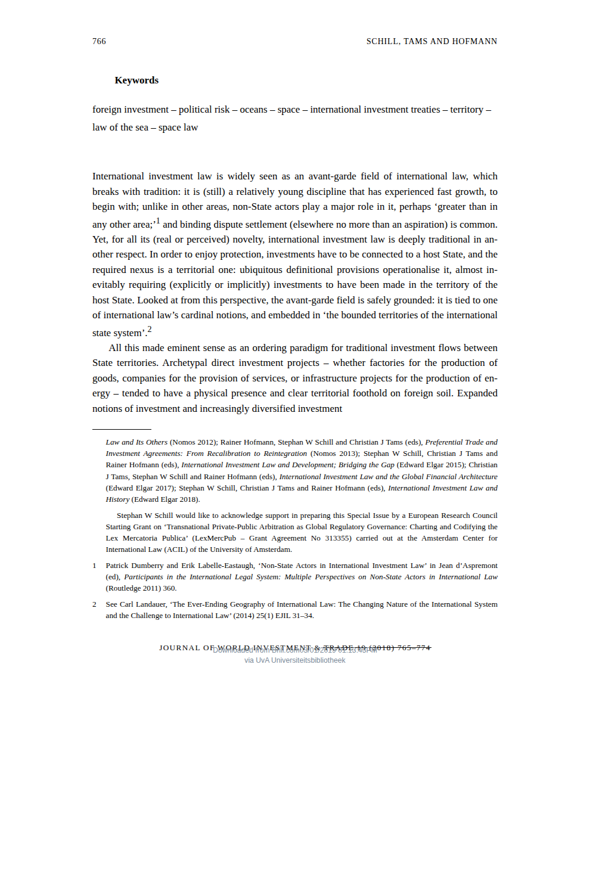766 Schill, Tams and Hofmann
Keywords
foreign investment – political risk – oceans – space – international investment treaties – territory – law of the sea – space law
International investment law is widely seen as an avant-garde field of international law, which breaks with tradition: it is (still) a relatively young discipline that has experienced fast growth, to begin with; unlike in other areas, non-State actors play a major role in it, perhaps ‘greater than in any other area;’1 and binding dispute settlement (elsewhere no more than an aspiration) is common. Yet, for all its (real or perceived) novelty, international investment law is deeply traditional in another respect. In order to enjoy protection, investments have to be connected to a host State, and the required nexus is a territorial one: ubiquitous definitional provisions operationalise it, almost inevitably requiring (explicitly or implicitly) investments to have been made in the territory of the host State. Looked at from this perspective, the avant-garde field is safely grounded: it is tied to one of international law’s cardinal notions, and embedded in ‘the bounded territories of the international state system’.2
All this made eminent sense as an ordering paradigm for traditional investment flows between State territories. Archetypal direct investment projects – whether factories for the production of goods, companies for the provision of services, or infrastructure projects for the production of energy – tended to have a physical presence and clear territorial foothold on foreign soil. Expanded notions of investment and increasingly diversified investment
Law and Its Others (Nomos 2012); Rainer Hofmann, Stephan W Schill and Christian J Tams (eds), Preferential Trade and Investment Agreements: From Recalibration to Reintegration (Nomos 2013); Stephan W Schill, Christian J Tams and Rainer Hofmann (eds), International Investment Law and Development; Bridging the Gap (Edward Elgar 2015); Christian J Tams, Stephan W Schill and Rainer Hofmann (eds), International Investment Law and the Global Financial Architecture (Edward Elgar 2017); Stephan W Schill, Christian J Tams and Rainer Hofmann (eds), International Investment Law and History (Edward Elgar 2018).
Stephan W Schill would like to acknowledge support in preparing this Special Issue by a European Research Council Starting Grant on ‘Transnational Private-Public Arbitration as Global Regulatory Governance: Charting and Codifying the Lex Mercatoria Publica’ (LexMercPub – Grant Agreement No 313355) carried out at the Amsterdam Center for International Law (ACIL) of the University of Amsterdam.
1 Patrick Dumberry and Erik Labelle-Eastaugh, ‘Non-State Actors in International Investment Law’ in Jean d’Aspremont (ed), Participants in the International Legal System: Multiple Perspectives on Non-State Actors in International Law (Routledge 2011) 360.
2 See Carl Landauer, ‘The Ever-Ending Geography of International Law: The Changing Nature of the International System and the Challenge to International Law’ (2014) 25(1) EJIL 31–34.
Journal of World Investment & Trade 19 (2018) 765–774 Downloaded from Brill.com03/01/2019 01:13:43PM via UvA Universiteitsbibliotheek